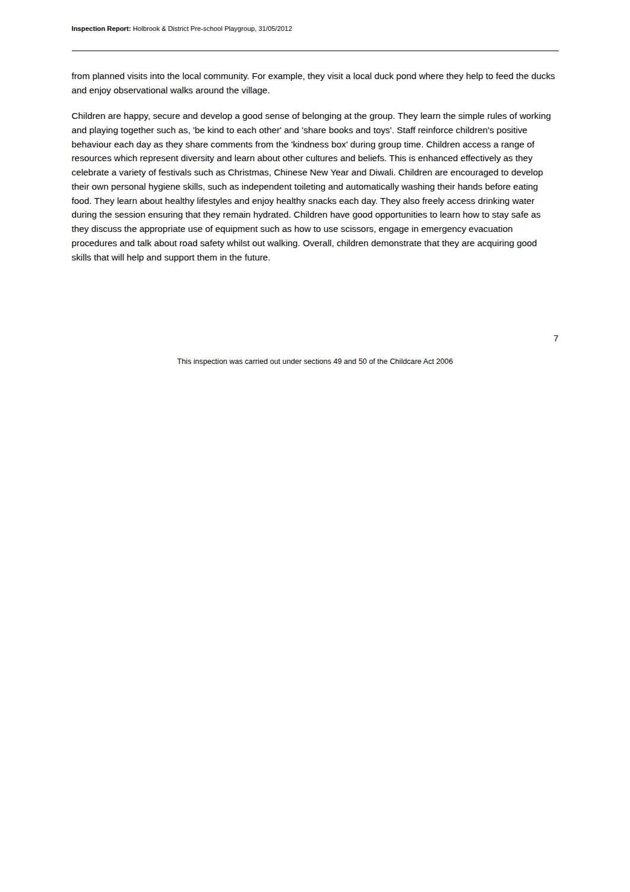Inspection Report: Holbrook & District Pre-school Playgroup, 31/05/2012
from planned visits into the local community. For example, they visit a local duck pond where they help to feed the ducks and enjoy observational walks around the village.
Children are happy, secure and develop a good sense of belonging at the group. They learn the simple rules of working and playing together such as, 'be kind to each other' and 'share books and toys'. Staff reinforce children's positive behaviour each day as they share comments from the 'kindness box' during group time. Children access a range of resources which represent diversity and learn about other cultures and beliefs. This is enhanced effectively as they celebrate a variety of festivals such as Christmas, Chinese New Year and Diwali. Children are encouraged to develop their own personal hygiene skills, such as independent toileting and automatically washing their hands before eating food. They learn about healthy lifestyles and enjoy healthy snacks each day. They also freely access drinking water during the session ensuring that they remain hydrated. Children have good opportunities to learn how to stay safe as they discuss the appropriate use of equipment such as how to use scissors, engage in emergency evacuation procedures and talk about road safety whilst out walking. Overall, children demonstrate that they are acquiring good skills that will help and support them in the future.
7
This inspection was carried out under sections 49 and 50 of the Childcare Act 2006